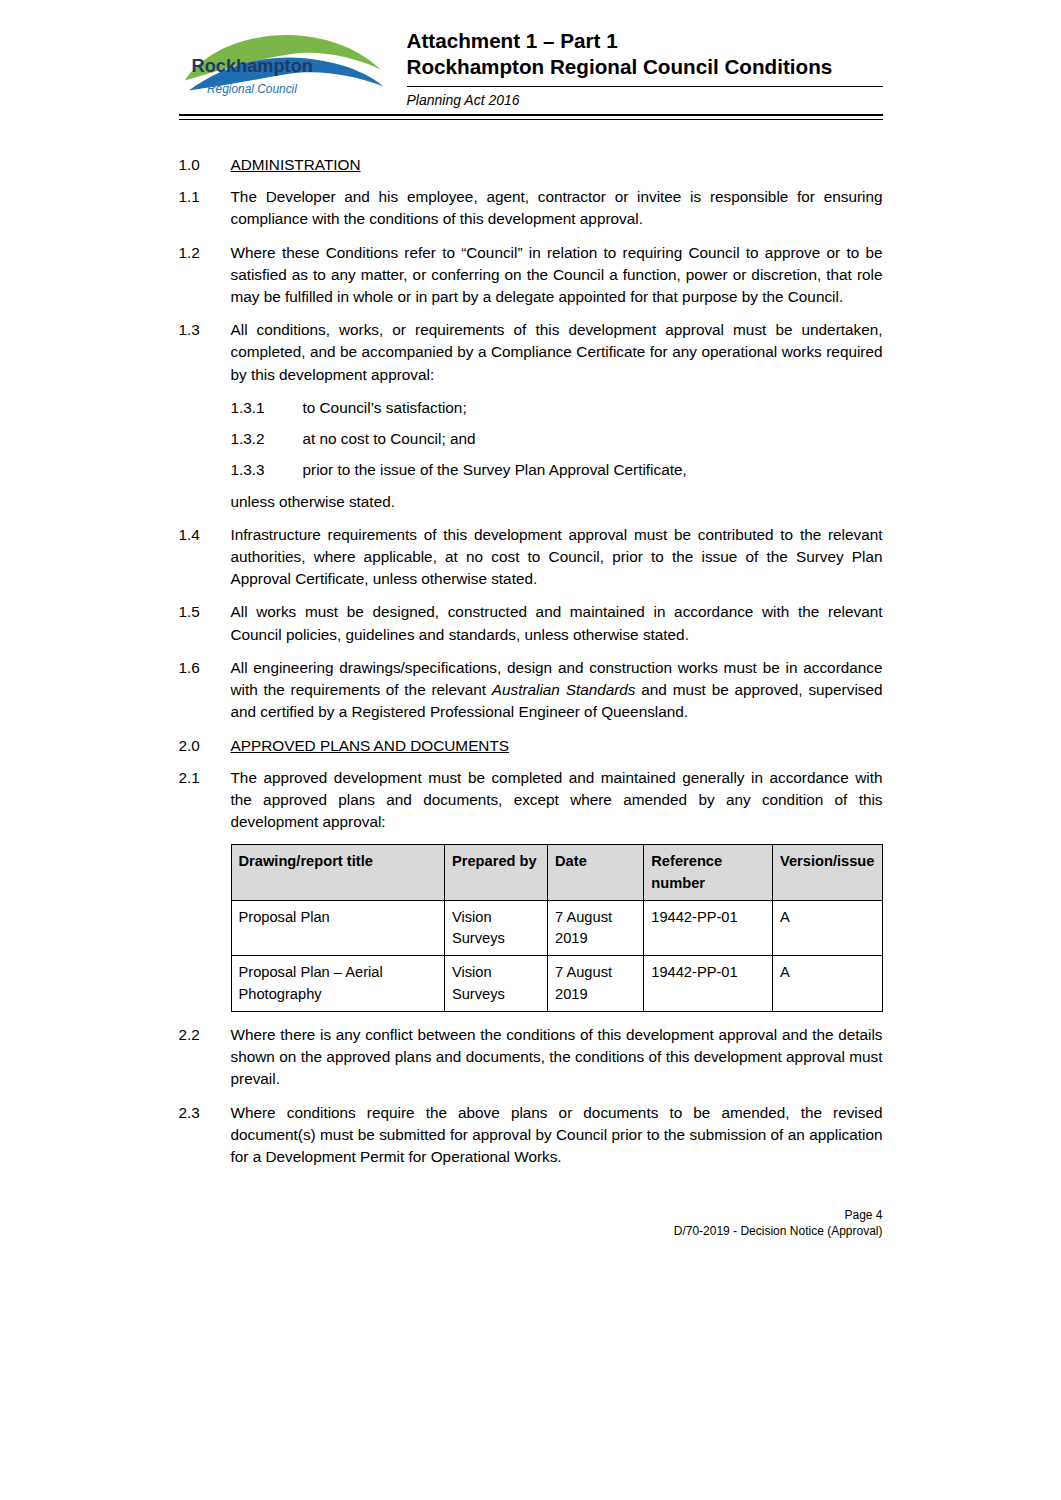Rockhampton Regional Council
Attachment 1 – Part 1
Rockhampton Regional Council Conditions
Planning Act 2016
1.0
ADMINISTRATION
1.1
The Developer and his employee, agent, contractor or invitee is responsible for ensuring compliance with the conditions of this development approval.
1.2
Where these Conditions refer to “Council” in relation to requiring Council to approve or to be satisfied as to any matter, or conferring on the Council a function, power or discretion, that role may be fulfilled in whole or in part by a delegate appointed for that purpose by the Council.
1.3
All conditions, works, or requirements of this development approval must be undertaken, completed, and be accompanied by a Compliance Certificate for any operational works required by this development approval:
1.3.1
to Council’s satisfaction;
1.3.2
at no cost to Council; and
1.3.3
prior to the issue of the Survey Plan Approval Certificate,
unless otherwise stated.
1.4
Infrastructure requirements of this development approval must be contributed to the relevant authorities, where applicable, at no cost to Council, prior to the issue of the Survey Plan Approval Certificate, unless otherwise stated.
1.5
All works must be designed, constructed and maintained in accordance with the relevant Council policies, guidelines and standards, unless otherwise stated.
1.6
All engineering drawings/specifications, design and construction works must be in accordance with the requirements of the relevant Australian Standards and must be approved, supervised and certified by a Registered Professional Engineer of Queensland.
2.0
APPROVED PLANS AND DOCUMENTS
2.1
The approved development must be completed and maintained generally in accordance with the approved plans and documents, except where amended by any condition of this development approval:
| Drawing/report title | Prepared by | Date | Reference number | Version/issue |
| --- | --- | --- | --- | --- |
| Proposal Plan | Vision Surveys | 7 August 2019 | 19442-PP-01 | A |
| Proposal Plan – Aerial Photography | Vision Surveys | 7 August 2019 | 19442-PP-01 | A |
2.2
Where there is any conflict between the conditions of this development approval and the details shown on the approved plans and documents, the conditions of this development approval must prevail.
2.3
Where conditions require the above plans or documents to be amended, the revised document(s) must be submitted for approval by Council prior to the submission of an application for a Development Permit for Operational Works.
Page 4
D/70-2019 - Decision Notice (Approval)